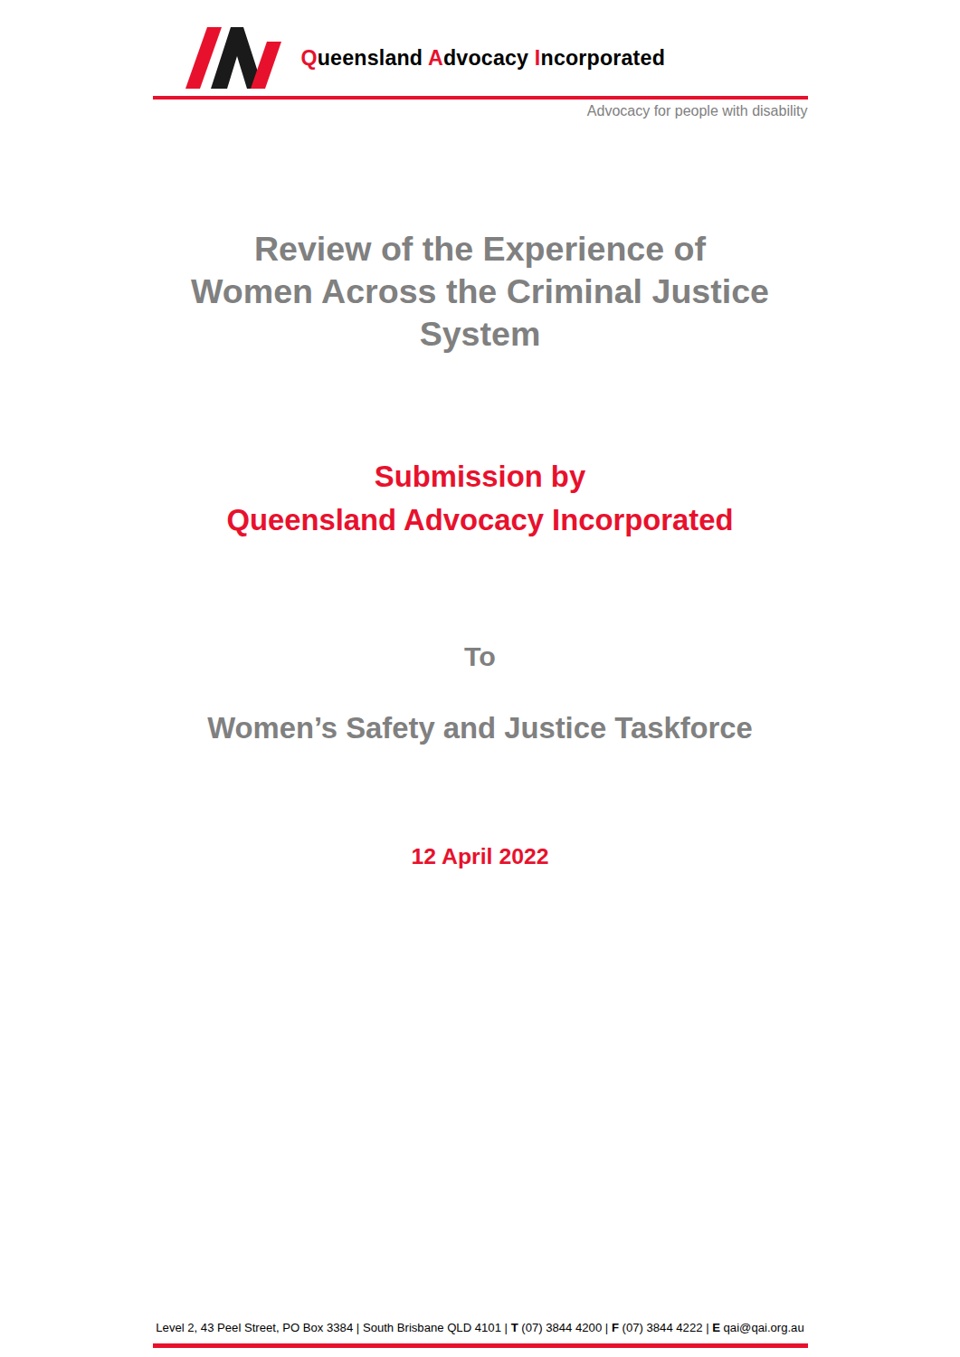Queensland Advocacy Incorporated
Advocacy for people with disability
Review of the Experience of Women Across the Criminal Justice System
Submission by
Queensland Advocacy Incorporated
To
Women’s Safety and Justice Taskforce
12 April 2022
Level 2, 43 Peel Street, PO Box 3384 | South Brisbane QLD 4101 | T (07) 3844 4200 | F (07) 3844 4222 | E qai@qai.org.au